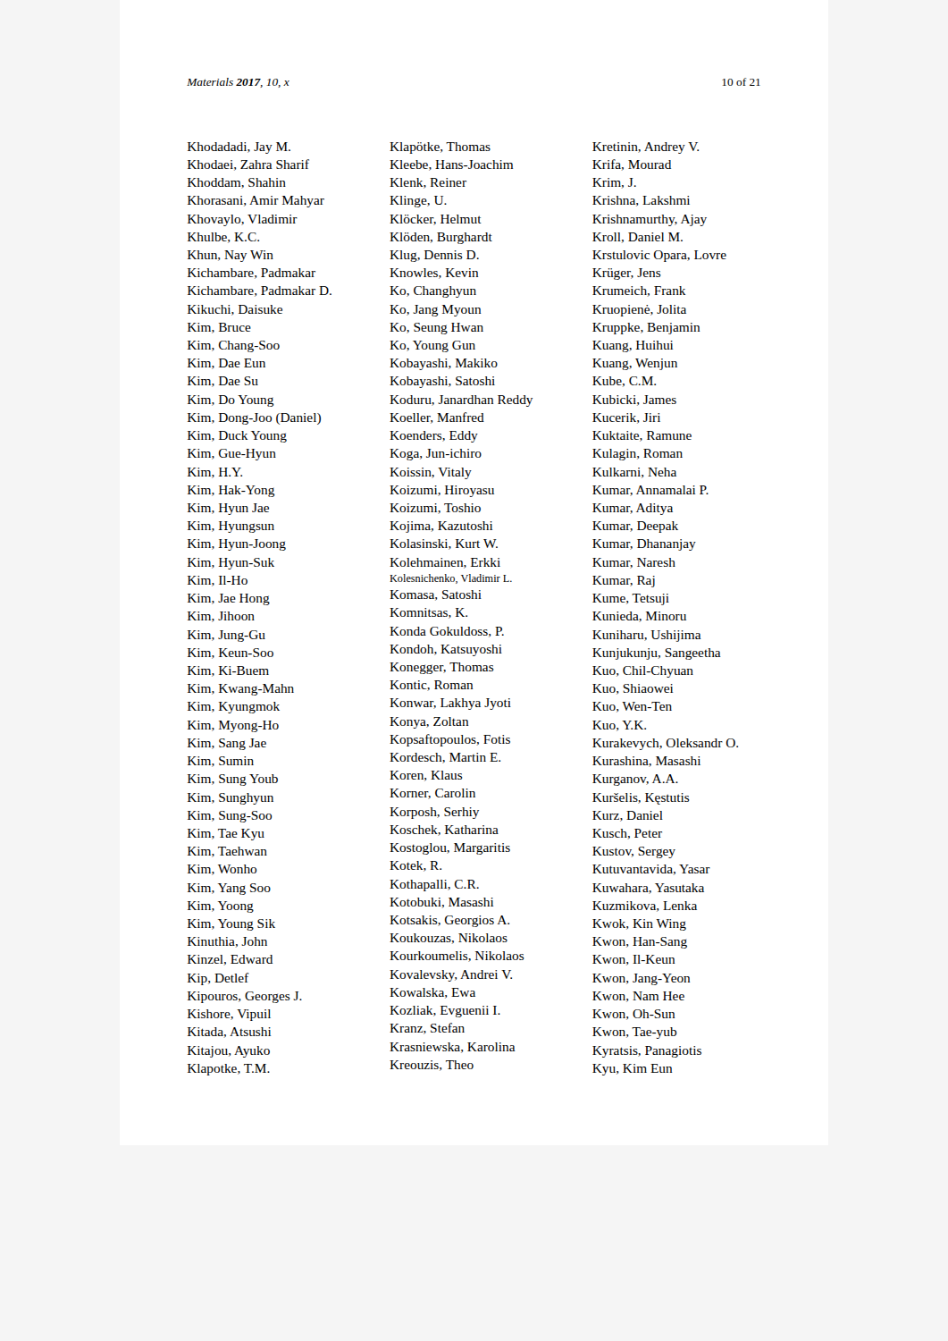Materials 2017, 10, x 10 of 21
Khodadadi, Jay M.
Khodaei, Zahra Sharif
Khoddam, Shahin
Khorasani, Amir Mahyar
Khovaylo, Vladimir
Khulbe, K.C.
Khun, Nay Win
Kichambare, Padmakar
Kichambare, Padmakar D.
Kikuchi, Daisuke
Kim, Bruce
Kim, Chang-Soo
Kim, Dae Eun
Kim, Dae Su
Kim, Do Young
Kim, Dong-Joo (Daniel)
Kim, Duck Young
Kim, Gue-Hyun
Kim, H.Y.
Kim, Hak-Yong
Kim, Hyun Jae
Kim, Hyungsun
Kim, Hyun-Joong
Kim, Hyun-Suk
Kim, Il-Ho
Kim, Jae Hong
Kim, Jihoon
Kim, Jung-Gu
Kim, Keun-Soo
Kim, Ki-Buem
Kim, Kwang-Mahn
Kim, Kyungmok
Kim, Myong-Ho
Kim, Sang Jae
Kim, Sumin
Kim, Sung Youb
Kim, Sunghyun
Kim, Sung-Soo
Kim, Tae Kyu
Kim, Taehwan
Kim, Wonho
Kim, Yang Soo
Kim, Yoong
Kim, Young Sik
Kinuthia, John
Kinzel, Edward
Kip, Detlef
Kipouros, Georges J.
Kishore, Vipuil
Kitada, Atsushi
Kitajou, Ayuko
Klapotke, T.M.
Klapötke, Thomas
Kleebe, Hans-Joachim
Klenk, Reiner
Klinge, U.
Klöcker, Helmut
Klöden, Burghardt
Klug, Dennis D.
Knowles, Kevin
Ko, Changhyun
Ko, Jang Myoun
Ko, Seung Hwan
Ko, Young Gun
Kobayashi, Makiko
Kobayashi, Satoshi
Koduru, Janardhan Reddy
Koeller, Manfred
Koenders, Eddy
Koga, Jun-ichiro
Koissin, Vitaly
Koizumi, Hiroyasu
Koizumi, Toshio
Kojima, Kazutoshi
Kolasinski, Kurt W.
Kolehmainen, Erkki
Kolesnichenko, Vladimir L.
Komasa, Satoshi
Komnitsas, K.
Konda Gokuldoss, P.
Kondoh, Katsuyoshi
Konegger, Thomas
Kontic, Roman
Konwar, Lakhya Jyoti
Konya, Zoltan
Kopsaftopoulos, Fotis
Kordesch, Martin E.
Koren, Klaus
Korner, Carolin
Korposh, Serhiy
Koschek, Katharina
Kostoglou, Margaritis
Kotek, R.
Kothapalli, C.R.
Kotobuki, Masashi
Kotsakis, Georgios A.
Koukouzas, Nikolaos
Kourkoumelis, Nikolaos
Kovalevsky, Andrei V.
Kowalska, Ewa
Kozliak, Evguenii I.
Kranz, Stefan
Krasniewska, Karolina
Kreouzis, Theo
Kretinin, Andrey V.
Krifa, Mourad
Krim, J.
Krishna, Lakshmi
Krishnamurthy, Ajay
Kroll, Daniel M.
Krstulovic Opara, Lovre
Krüger, Jens
Krumeich, Frank
Kruopienė, Jolita
Kruppke, Benjamin
Kuang, Huihui
Kuang, Wenjun
Kube, C.M.
Kubicki, James
Kucerik, Jiri
Kuktaite, Ramune
Kulagin, Roman
Kulkarni, Neha
Kumar, Annamalai P.
Kumar, Aditya
Kumar, Deepak
Kumar, Dhananjay
Kumar, Naresh
Kumar, Raj
Kume, Tetsuji
Kunieda, Minoru
Kuniharu, Ushijima
Kunjukunju, Sangeetha
Kuo, Chil-Chyuan
Kuo, Shiaowei
Kuo, Wen-Ten
Kuo, Y.K.
Kurakevych, Oleksandr O.
Kurashina, Masashi
Kurganov, A.A.
Kuršelis, Kęstutis
Kurz, Daniel
Kusch, Peter
Kustov, Sergey
Kutuvantavida, Yasar
Kuwahara, Yasutaka
Kuzmikova, Lenka
Kwok, Kin Wing
Kwon, Han-Sang
Kwon, Il-Keun
Kwon, Jang-Yeon
Kwon, Nam Hee
Kwon, Oh-Sun
Kwon, Tae-yub
Kyratsis, Panagiotis
Kyu, Kim Eun